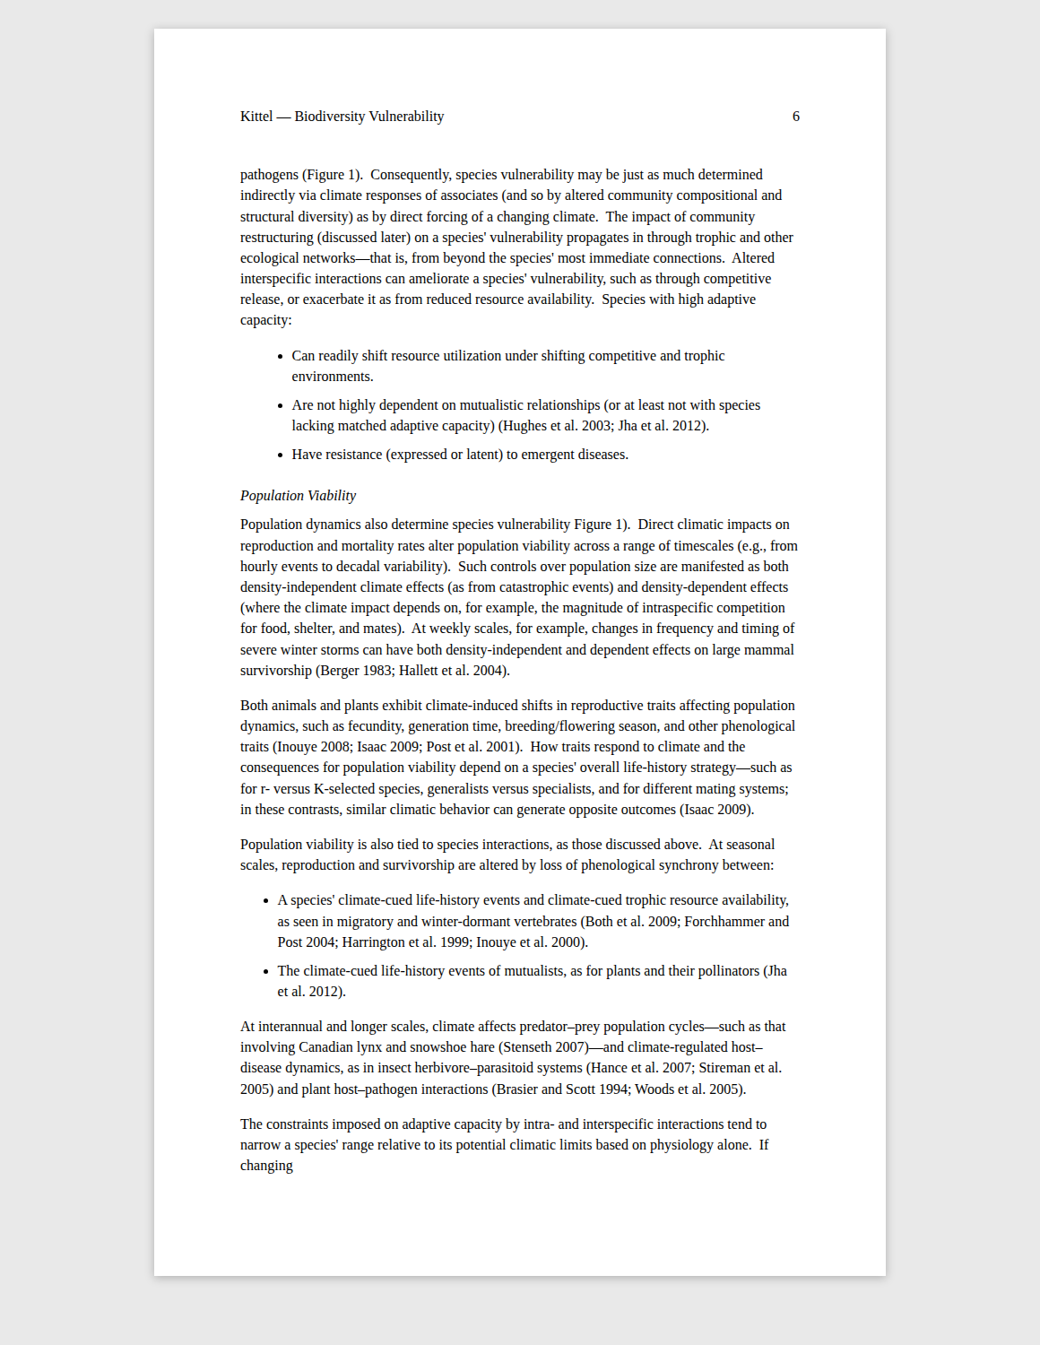Kittel — Biodiversity Vulnerability 6
pathogens (Figure 1). Consequently, species vulnerability may be just as much determined indirectly via climate responses of associates (and so by altered community compositional and structural diversity) as by direct forcing of a changing climate. The impact of community restructuring (discussed later) on a species' vulnerability propagates in through trophic and other ecological networks—that is, from beyond the species' most immediate connections. Altered interspecific interactions can ameliorate a species' vulnerability, such as through competitive release, or exacerbate it as from reduced resource availability. Species with high adaptive capacity:
Can readily shift resource utilization under shifting competitive and trophic environments.
Are not highly dependent on mutualistic relationships (or at least not with species lacking matched adaptive capacity) (Hughes et al. 2003; Jha et al. 2012).
Have resistance (expressed or latent) to emergent diseases.
Population Viability
Population dynamics also determine species vulnerability Figure 1). Direct climatic impacts on reproduction and mortality rates alter population viability across a range of timescales (e.g., from hourly events to decadal variability). Such controls over population size are manifested as both density-independent climate effects (as from catastrophic events) and density-dependent effects (where the climate impact depends on, for example, the magnitude of intraspecific competition for food, shelter, and mates). At weekly scales, for example, changes in frequency and timing of severe winter storms can have both density-independent and dependent effects on large mammal survivorship (Berger 1983; Hallett et al. 2004).
Both animals and plants exhibit climate-induced shifts in reproductive traits affecting population dynamics, such as fecundity, generation time, breeding/flowering season, and other phenological traits (Inouye 2008; Isaac 2009; Post et al. 2001). How traits respond to climate and the consequences for population viability depend on a species' overall life-history strategy—such as for r- versus K-selected species, generalists versus specialists, and for different mating systems; in these contrasts, similar climatic behavior can generate opposite outcomes (Isaac 2009).
Population viability is also tied to species interactions, as those discussed above. At seasonal scales, reproduction and survivorship are altered by loss of phenological synchrony between:
A species' climate-cued life-history events and climate-cued trophic resource availability, as seen in migratory and winter-dormant vertebrates (Both et al. 2009; Forchhammer and Post 2004; Harrington et al. 1999; Inouye et al. 2000).
The climate-cued life-history events of mutualists, as for plants and their pollinators (Jha et al. 2012).
At interannual and longer scales, climate affects predator–prey population cycles—such as that involving Canadian lynx and snowshoe hare (Stenseth 2007)—and climate-regulated host–disease dynamics, as in insect herbivore–parasitoid systems (Hance et al. 2007; Stireman et al. 2005) and plant host–pathogen interactions (Brasier and Scott 1994; Woods et al. 2005).
The constraints imposed on adaptive capacity by intra- and interspecific interactions tend to narrow a species' range relative to its potential climatic limits based on physiology alone. If changing